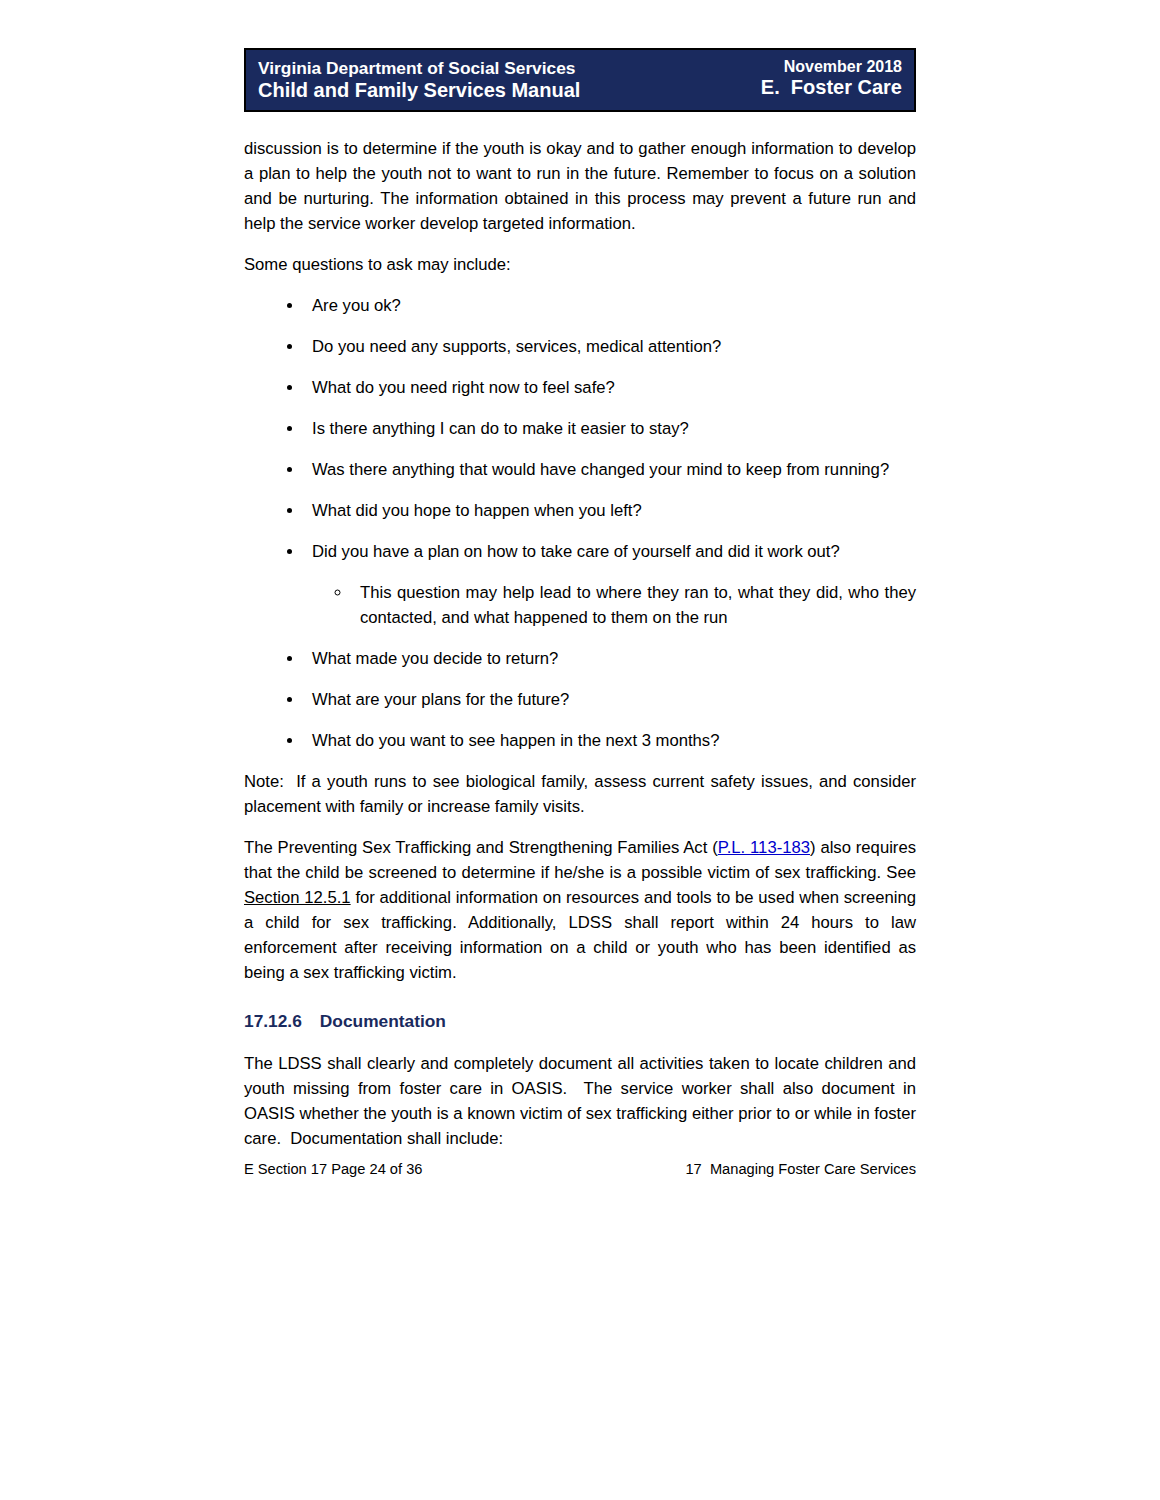Virginia Department of Social Services
Child and Family Services Manual
November 2018
E. Foster Care
discussion is to determine if the youth is okay and to gather enough information to develop a plan to help the youth not to want to run in the future. Remember to focus on a solution and be nurturing. The information obtained in this process may prevent a future run and help the service worker develop targeted information.
Some questions to ask may include:
Are you ok?
Do you need any supports, services, medical attention?
What do you need right now to feel safe?
Is there anything I can do to make it easier to stay?
Was there anything that would have changed your mind to keep from running?
What did you hope to happen when you left?
Did you have a plan on how to take care of yourself and did it work out?
This question may help lead to where they ran to, what they did, who they contacted, and what happened to them on the run
What made you decide to return?
What are your plans for the future?
What do you want to see happen in the next 3 months?
Note: If a youth runs to see biological family, assess current safety issues, and consider placement with family or increase family visits.
The Preventing Sex Trafficking and Strengthening Families Act (P.L. 113-183) also requires that the child be screened to determine if he/she is a possible victim of sex trafficking. See Section 12.5.1 for additional information on resources and tools to be used when screening a child for sex trafficking. Additionally, LDSS shall report within 24 hours to law enforcement after receiving information on a child or youth who has been identified as being a sex trafficking victim.
17.12.6 Documentation
The LDSS shall clearly and completely document all activities taken to locate children and youth missing from foster care in OASIS. The service worker shall also document in OASIS whether the youth is a known victim of sex trafficking either prior to or while in foster care. Documentation shall include:
E Section 17 Page 24 of 36
17 Managing Foster Care Services